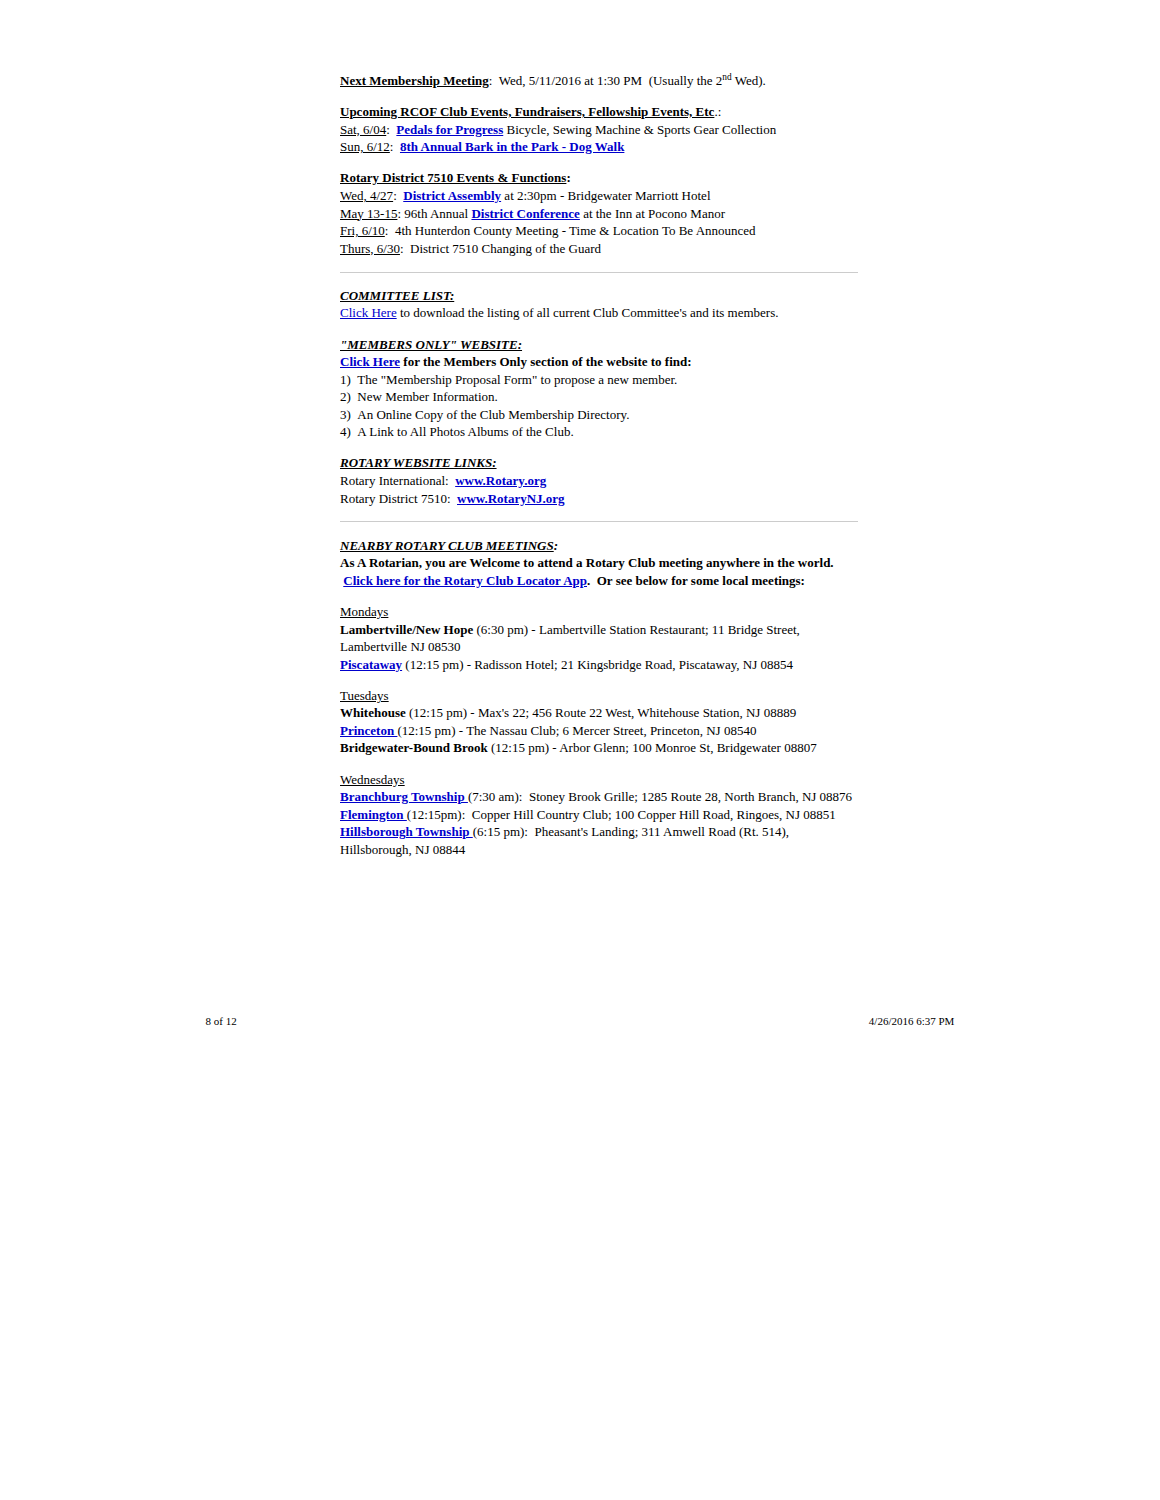Next Membership Meeting: Wed, 5/11/2016 at 1:30 PM (Usually the 2nd Wed).
Upcoming RCOF Club Events, Fundraisers, Fellowship Events, Etc.:
Sat, 6/04: Pedals for Progress Bicycle, Sewing Machine & Sports Gear Collection
Sun, 6/12: 8th Annual Bark in the Park - Dog Walk
Rotary District 7510 Events & Functions:
Wed, 4/27: District Assembly at 2:30pm - Bridgewater Marriott Hotel
May 13-15: 96th Annual District Conference at the Inn at Pocono Manor
Fri, 6/10: 4th Hunterdon County Meeting - Time & Location To Be Announced
Thurs, 6/30: District 7510 Changing of the Guard
COMMITTEE LIST:
Click Here to download the listing of all current Club Committee's and its members.
"MEMBERS ONLY" WEBSITE:
Click Here for the Members Only section of the website to find:
1) The "Membership Proposal Form" to propose a new member.
2) New Member Information.
3) An Online Copy of the Club Membership Directory.
4) A Link to All Photos Albums of the Club.
ROTARY WEBSITE LINKS:
Rotary International: www.Rotary.org
Rotary District 7510: www.RotaryNJ.org
NEARBY ROTARY CLUB MEETINGS:
As A Rotarian, you are Welcome to attend a Rotary Club meeting anywhere in the world. Click here for the Rotary Club Locator App. Or see below for some local meetings:
Mondays
Lambertville/New Hope (6:30 pm) - Lambertville Station Restaurant; 11 Bridge Street, Lambertville NJ 08530
Piscataway (12:15 pm) - Radisson Hotel; 21 Kingsbridge Road, Piscataway, NJ 08854
Tuesdays
Whitehouse (12:15 pm) - Max's 22; 456 Route 22 West, Whitehouse Station, NJ 08889
Princeton (12:15 pm) - The Nassau Club; 6 Mercer Street, Princeton, NJ 08540
Bridgewater-Bound Brook (12:15 pm) - Arbor Glenn; 100 Monroe St, Bridgewater 08807
Wednesdays
Branchburg Township (7:30 am): Stoney Brook Grille; 1285 Route 28, North Branch, NJ 08876
Flemington (12:15pm): Copper Hill Country Club; 100 Copper Hill Road, Ringoes, NJ 08851
Hillsborough Township (6:15 pm): Pheasant's Landing; 311 Amwell Road (Rt. 514), Hillsborough, NJ 08844
8 of 12 4/26/2016 6:37 PM